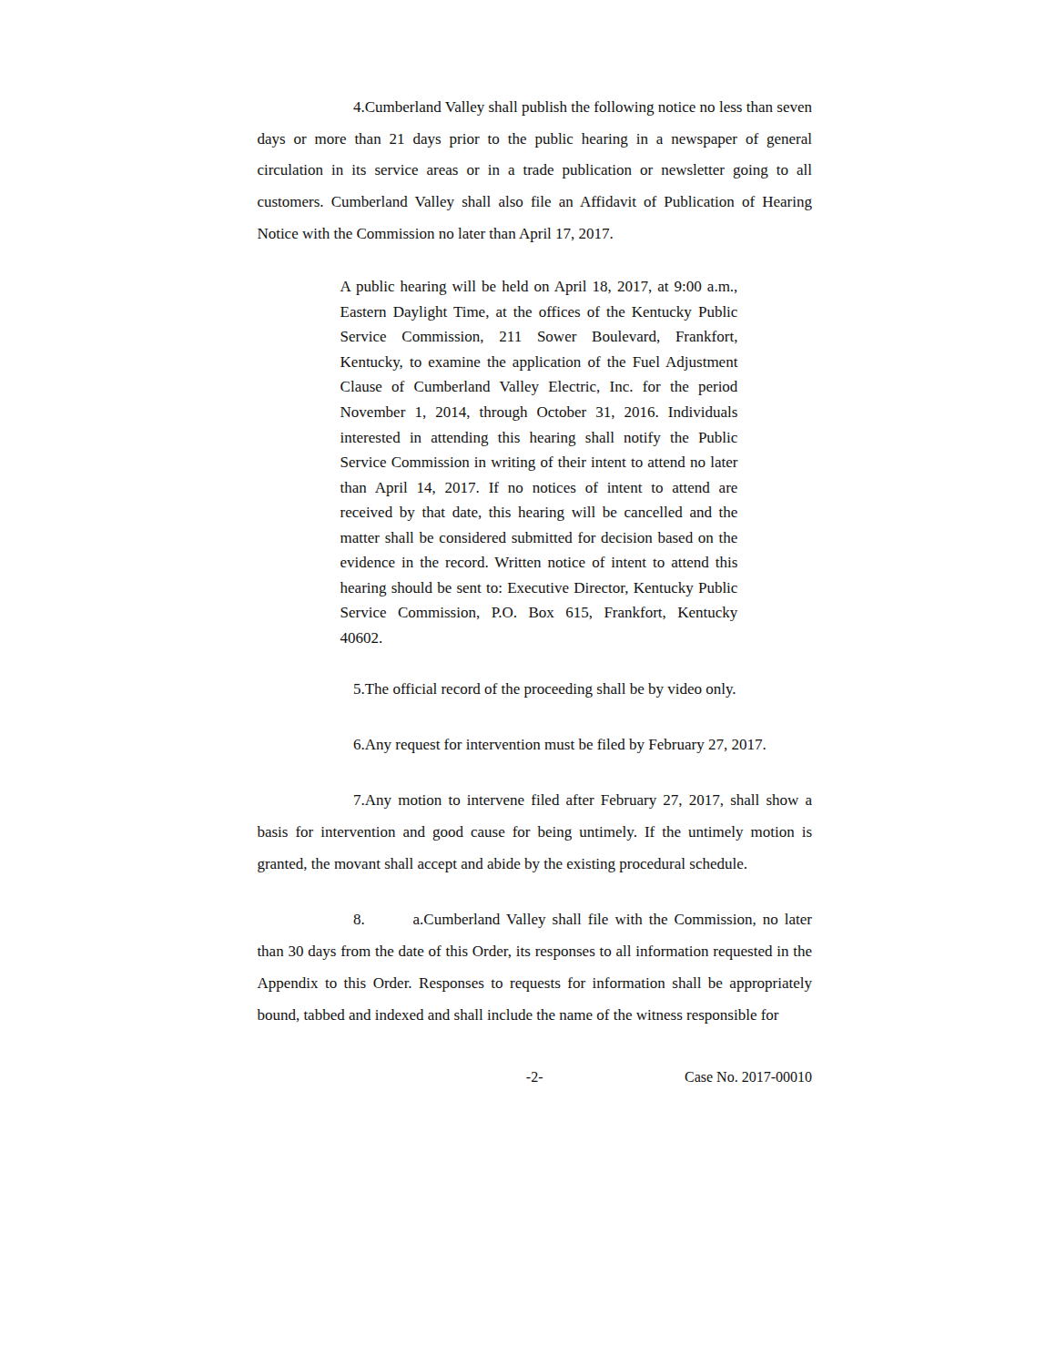4. Cumberland Valley shall publish the following notice no less than seven days or more than 21 days prior to the public hearing in a newspaper of general circulation in its service areas or in a trade publication or newsletter going to all customers. Cumberland Valley shall also file an Affidavit of Publication of Hearing Notice with the Commission no later than April 17, 2017.
A public hearing will be held on April 18, 2017, at 9:00 a.m., Eastern Daylight Time, at the offices of the Kentucky Public Service Commission, 211 Sower Boulevard, Frankfort, Kentucky, to examine the application of the Fuel Adjustment Clause of Cumberland Valley Electric, Inc. for the period November 1, 2014, through October 31, 2016. Individuals interested in attending this hearing shall notify the Public Service Commission in writing of their intent to attend no later than April 14, 2017. If no notices of intent to attend are received by that date, this hearing will be cancelled and the matter shall be considered submitted for decision based on the evidence in the record. Written notice of intent to attend this hearing should be sent to: Executive Director, Kentucky Public Service Commission, P.O. Box 615, Frankfort, Kentucky 40602.
5. The official record of the proceeding shall be by video only.
6. Any request for intervention must be filed by February 27, 2017.
7. Any motion to intervene filed after February 27, 2017, shall show a basis for intervention and good cause for being untimely. If the untimely motion is granted, the movant shall accept and abide by the existing procedural schedule.
8. a. Cumberland Valley shall file with the Commission, no later than 30 days from the date of this Order, its responses to all information requested in the Appendix to this Order. Responses to requests for information shall be appropriately bound, tabbed and indexed and shall include the name of the witness responsible for
-2- Case No. 2017-00010